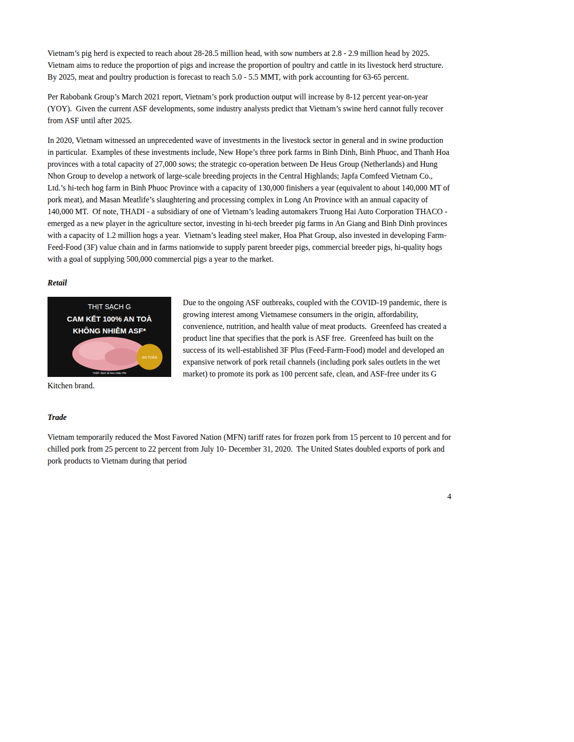Vietnam’s pig herd is expected to reach about 28-28.5 million head, with sow numbers at 2.8 - 2.9 million head by 2025. Vietnam aims to reduce the proportion of pigs and increase the proportion of poultry and cattle in its livestock herd structure. By 2025, meat and poultry production is forecast to reach 5.0 - 5.5 MMT, with pork accounting for 63-65 percent.
Per Rabobank Group’s March 2021 report, Vietnam’s pork production output will increase by 8-12 percent year-on-year (YOY). Given the current ASF developments, some industry analysts predict that Vietnam’s swine herd cannot fully recover from ASF until after 2025.
In 2020, Vietnam witnessed an unprecedented wave of investments in the livestock sector in general and in swine production in particular. Examples of these investments include, New Hope’s three pork farms in Binh Dinh, Binh Phuoc, and Thanh Hoa provinces with a total capacity of 27,000 sows; the strategic co-operation between De Heus Group (Netherlands) and Hung Nhon Group to develop a network of large-scale breeding projects in the Central Highlands; Japfa Comfeed Vietnam Co., Ltd.’s hi-tech hog farm in Binh Phuoc Province with a capacity of 130,000 finishers a year (equivalent to about 140,000 MT of pork meat), and Masan Meatlife’s slaughtering and processing complex in Long An Province with an annual capacity of 140,000 MT. Of note, THADI - a subsidiary of one of Vietnam’s leading automakers Truong Hai Auto Corporation THACO - emerged as a new player in the agriculture sector, investing in hi-tech breeder pig farms in An Giang and Binh Dinh provinces with a capacity of 1.2 million hogs a year. Vietnam’s leading steel maker, Hoa Phat Group, also invested in developing Farm-Feed-Food (3F) value chain and in farms nationwide to supply parent breeder pigs, commercial breeder pigs, hi-quality hogs with a goal of supplying 500,000 commercial pigs a year to the market.
Retail
Due to the ongoing ASF outbreaks, coupled with the COVID-19 pandemic, there is growing interest among Vietnamese consumers in the origin, affordability, convenience, nutrition, and health value of meat products. Greenfeed has created a product line that specifies that the pork is ASF free. Greenfeed has built on the success of its well-established 3F Plus (Feed-Farm-Food) model and developed an expansive network of pork retail channels (including pork sales outlets in the wet market) to promote its pork as 100 percent safe, clean, and ASF-free under its G Kitchen brand.
Trade
Vietnam temporarily reduced the Most Favored Nation (MFN) tariff rates for frozen pork from 15 percent to 10 percent and for chilled pork from 25 percent to 22 percent from July 10- December 31, 2020. The United States doubled exports of pork and pork products to Vietnam during that period
4